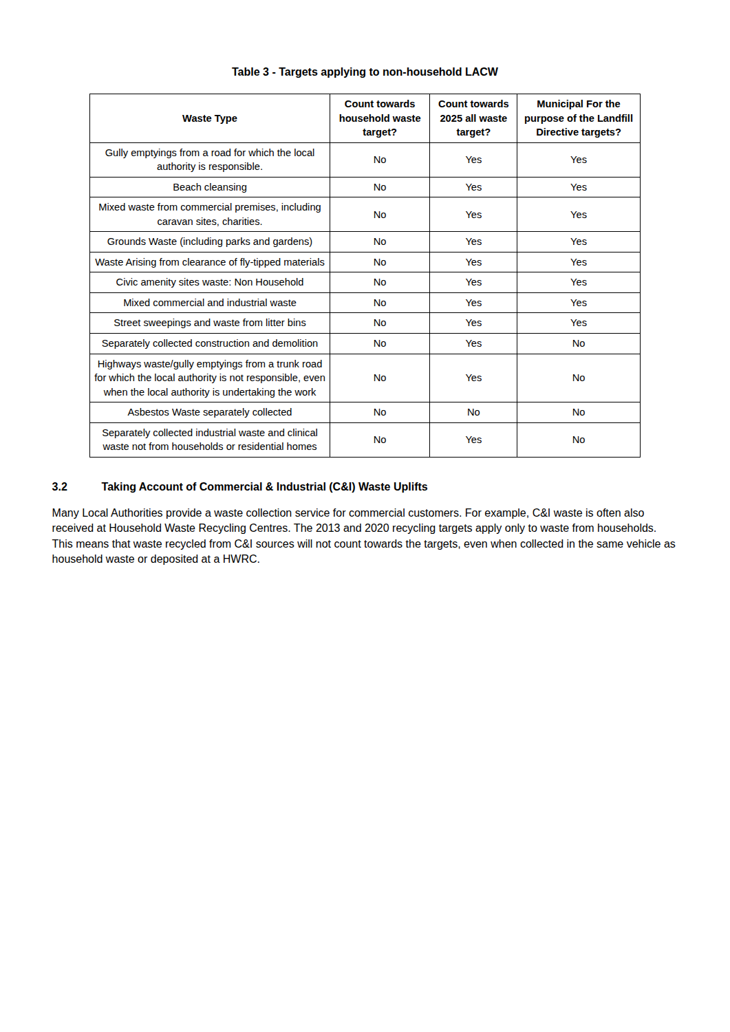Table 3 - Targets applying to non-household LACW
| Waste Type | Count towards household waste target? | Count towards 2025 all waste target? | Municipal For the purpose of the Landfill Directive targets? |
| --- | --- | --- | --- |
| Gully emptyings from a road for which the local authority is responsible. | No | Yes | Yes |
| Beach cleansing | No | Yes | Yes |
| Mixed waste from commercial premises, including caravan sites, charities. | No | Yes | Yes |
| Grounds Waste (including parks and gardens) | No | Yes | Yes |
| Waste Arising from clearance of fly-tipped materials | No | Yes | Yes |
| Civic amenity sites waste: Non Household | No | Yes | Yes |
| Mixed commercial and industrial waste | No | Yes | Yes |
| Street sweepings and waste from litter bins | No | Yes | Yes |
| Separately collected construction and demolition | No | Yes | No |
| Highways waste/gully emptyings from a trunk road for which the local authority is not responsible, even when the local authority is undertaking the work | No | Yes | No |
| Asbestos Waste separately collected | No | No | No |
| Separately collected industrial waste and clinical waste not from households or residential homes | No | Yes | No |
3.2 Taking Account of Commercial & Industrial (C&I) Waste Uplifts
Many Local Authorities provide a waste collection service for commercial customers. For example, C&I waste is often also received at Household Waste Recycling Centres. The 2013 and 2020 recycling targets apply only to waste from households. This means that waste recycled from C&I sources will not count towards the targets, even when collected in the same vehicle as household waste or deposited at a HWRC.